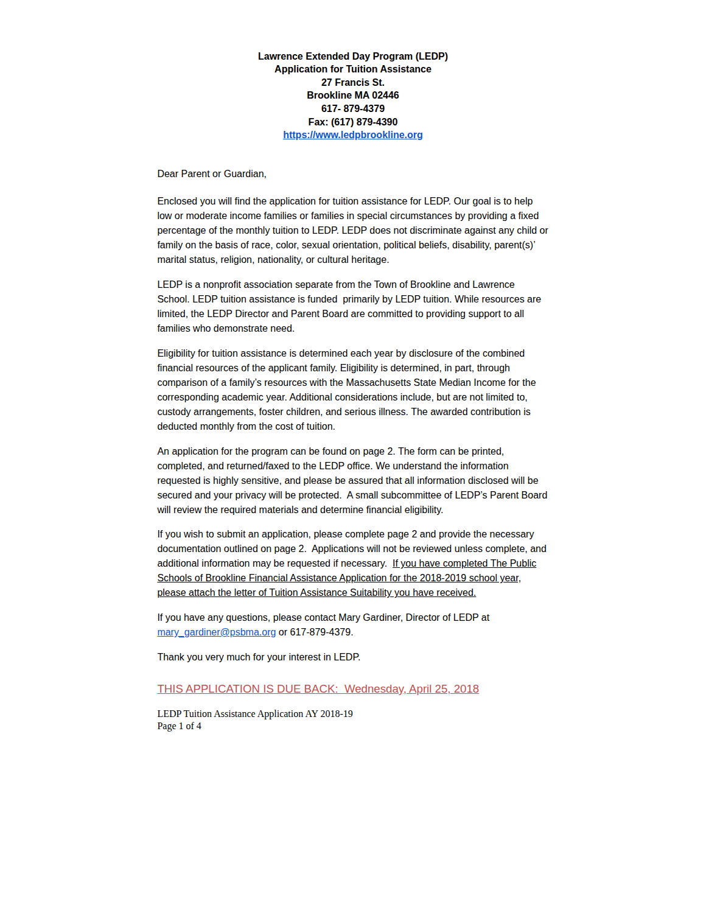Lawrence Extended Day Program (LEDP)
Application for Tuition Assistance
27 Francis St.
Brookline MA 02446
617- 879-4379
Fax: (617) 879-4390
https://www.ledpbrookline.org
Dear Parent or Guardian,
Enclosed you will find the application for tuition assistance for LEDP. Our goal is to help low or moderate income families or families in special circumstances by providing a fixed percentage of the monthly tuition to LEDP. LEDP does not discriminate against any child or family on the basis of race, color, sexual orientation, political beliefs, disability, parent(s)’ marital status, religion, nationality, or cultural heritage.
LEDP is a nonprofit association separate from the Town of Brookline and Lawrence School. LEDP tuition assistance is funded primarily by LEDP tuition. While resources are limited, the LEDP Director and Parent Board are committed to providing support to all families who demonstrate need.
Eligibility for tuition assistance is determined each year by disclosure of the combined financial resources of the applicant family. Eligibility is determined, in part, through comparison of a family’s resources with the Massachusetts State Median Income for the corresponding academic year. Additional considerations include, but are not limited to, custody arrangements, foster children, and serious illness. The awarded contribution is deducted monthly from the cost of tuition.
An application for the program can be found on page 2. The form can be printed, completed, and returned/faxed to the LEDP office. We understand the information requested is highly sensitive, and please be assured that all information disclosed will be secured and your privacy will be protected. A small subcommittee of LEDP’s Parent Board will review the required materials and determine financial eligibility.
If you wish to submit an application, please complete page 2 and provide the necessary documentation outlined on page 2. Applications will not be reviewed unless complete, and additional information may be requested if necessary. If you have completed The Public Schools of Brookline Financial Assistance Application for the 2018-2019 school year, please attach the letter of Tuition Assistance Suitability you have received.
If you have any questions, please contact Mary Gardiner, Director of LEDP at mary_gardiner@psbma.org or 617-879-4379.
Thank you very much for your interest in LEDP.
THIS APPLICATION IS DUE BACK: Wednesday, April 25, 2018
LEDP Tuition Assistance Application AY 2018-19
Page 1 of 4